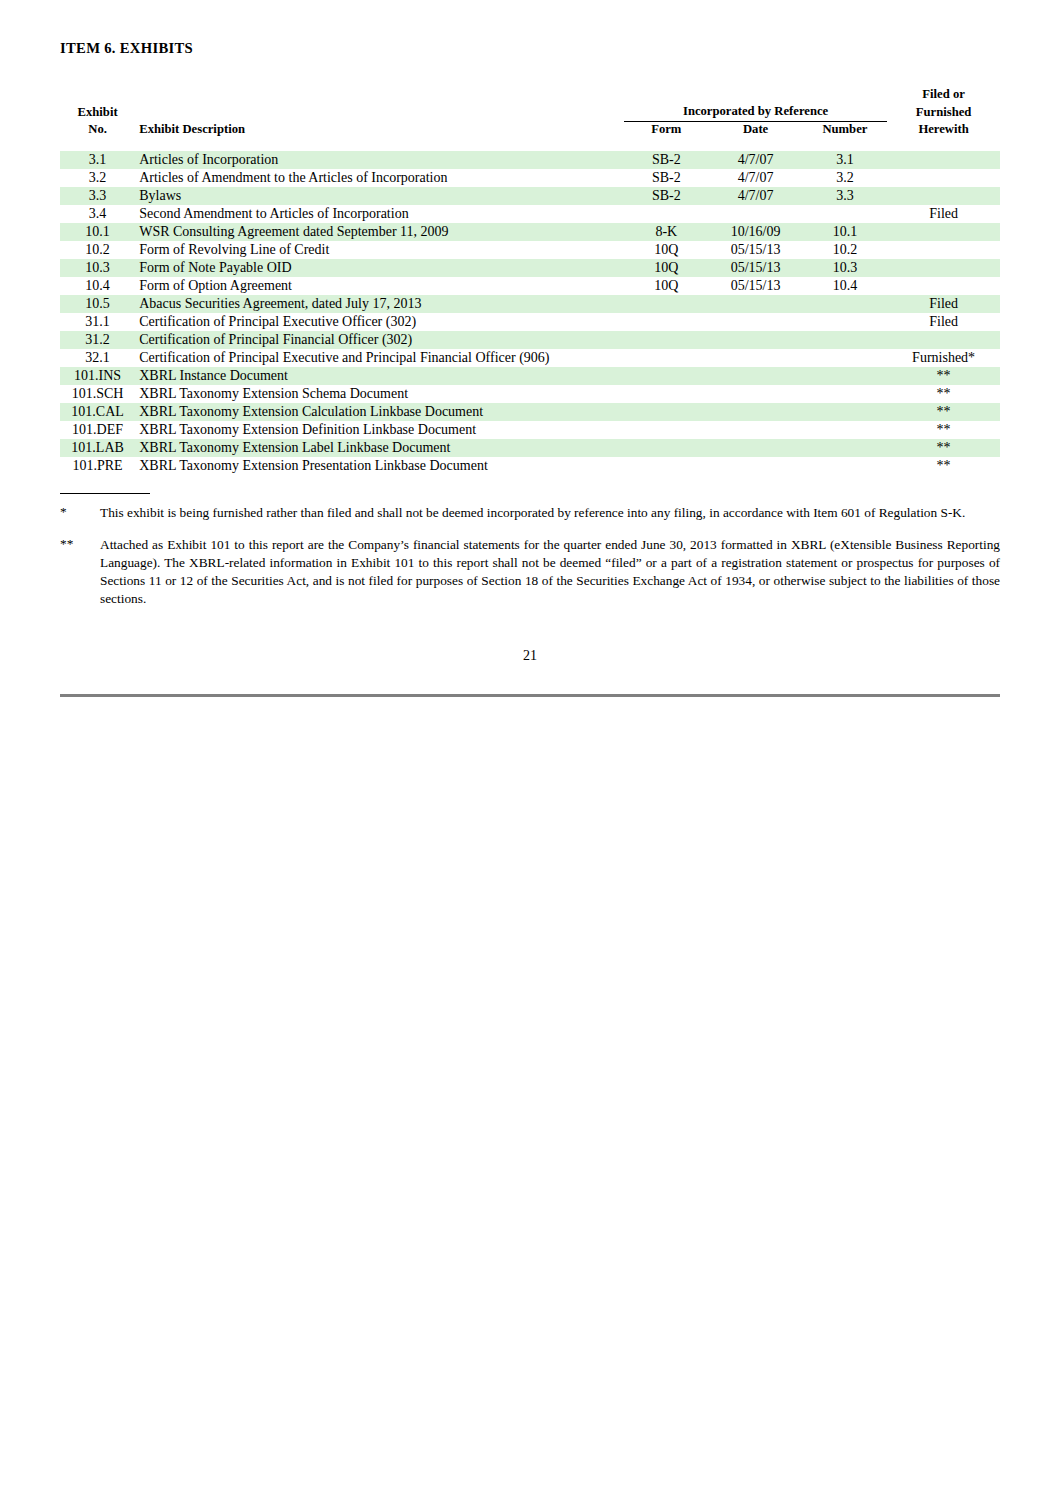ITEM 6. EXHIBITS
| | | | Filed or |
| --- | --- | --- | --- |
| Exhibit | | Incorporated by Reference | Furnished |
| No. | Exhibit Description | Form | Date | Number | Herewith |
| 3.1 | Articles of Incorporation | SB-2 | 4/7/07 | 3.1 | |
| 3.2 | Articles of Amendment to the Articles of Incorporation | SB-2 | 4/7/07 | 3.2 | |
| 3.3 | Bylaws | SB-2 | 4/7/07 | 3.3 | |
| 3.4 | Second Amendment to Articles of Incorporation | | | | Filed |
| 10.1 | WSR Consulting Agreement dated September 11, 2009 | 8-K | 10/16/09 | 10.1 | |
| 10.2 | Form of Revolving Line of Credit | 10Q | 05/15/13 | 10.2 | |
| 10.3 | Form of Note Payable OID | 10Q | 05/15/13 | 10.3 | |
| 10.4 | Form of Option Agreement | 10Q | 05/15/13 | 10.4 | |
| 10.5 | Abacus Securities Agreement, dated July 17, 2013 | | | | Filed |
| 31.1 | Certification of Principal Executive Officer (302) | | | | Filed |
| 31.2 | Certification of Principal Financial Officer (302) | | | | |
| 32.1 | Certification of Principal Executive and Principal Financial Officer (906) | | | | Furnished* |
| 101.INS | XBRL Instance Document | | | | ** |
| 101.SCH | XBRL Taxonomy Extension Schema Document | | | | ** |
| 101.CAL | XBRL Taxonomy Extension Calculation Linkbase Document | | | | ** |
| 101.DEF | XBRL Taxonomy Extension Definition Linkbase Document | | | | ** |
| 101.LAB | XBRL Taxonomy Extension Label Linkbase Document | | | | ** |
| 101.PRE | XBRL Taxonomy Extension Presentation Linkbase Document | | | | ** |
*
This exhibit is being furnished rather than filed and shall not be deemed incorporated by reference into any filing, in accordance with Item 601 of Regulation S-K.
**
Attached as Exhibit 101 to this report are the Company’s financial statements for the quarter ended June 30, 2013 formatted in XBRL (eXtensible Business Reporting Language). The XBRL-related information in Exhibit 101 to this report shall not be deemed “filed” or a part of a registration statement or prospectus for purposes of Sections 11 or 12 of the Securities Act, and is not filed for purposes of Section 18 of the Securities Exchange Act of 1934, or otherwise subject to the liabilities of those sections.
21